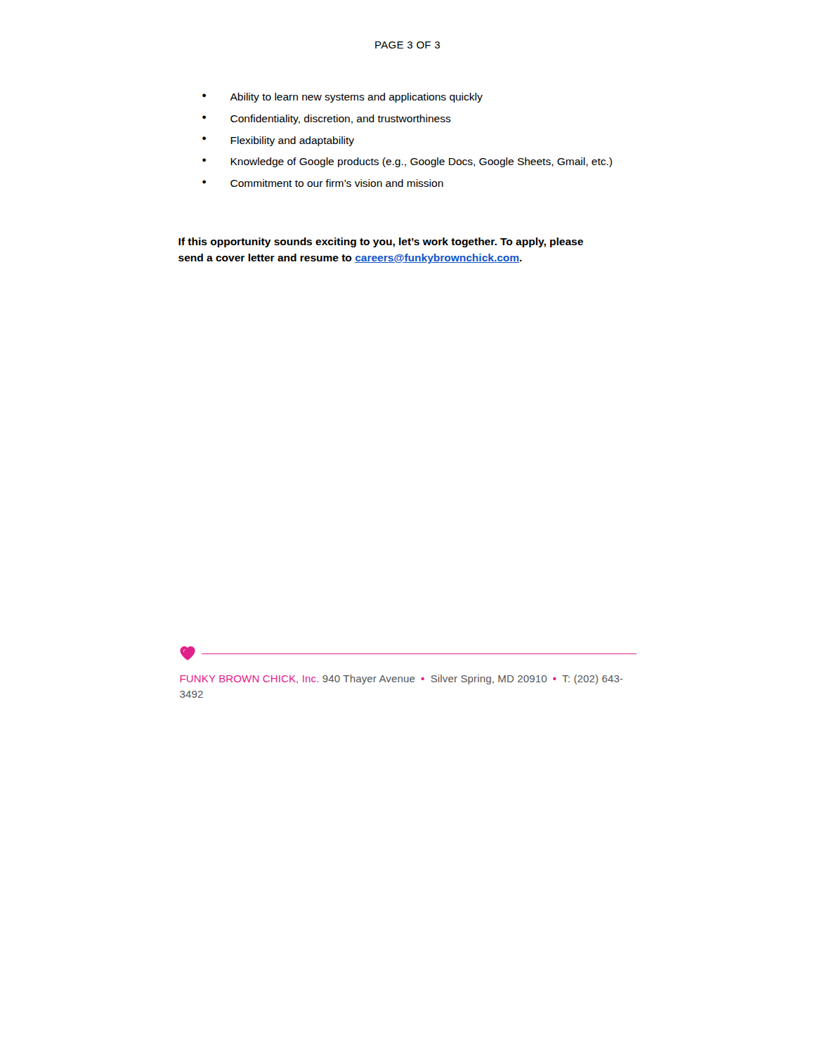PAGE 3 OF 3
Ability to learn new systems and applications quickly
Confidentiality, discretion, and trustworthiness
Flexibility and adaptability
Knowledge of Google products (e.g., Google Docs, Google Sheets, Gmail, etc.)
Commitment to our firm’s vision and mission
If this opportunity sounds exciting to you, let’s work together. To apply, please send a cover letter and resume to careers@funkybrownchick.com.
FUNKY BROWN CHICK, Inc. 940 Thayer Avenue • Silver Spring, MD 20910 • T: (202) 643-3492